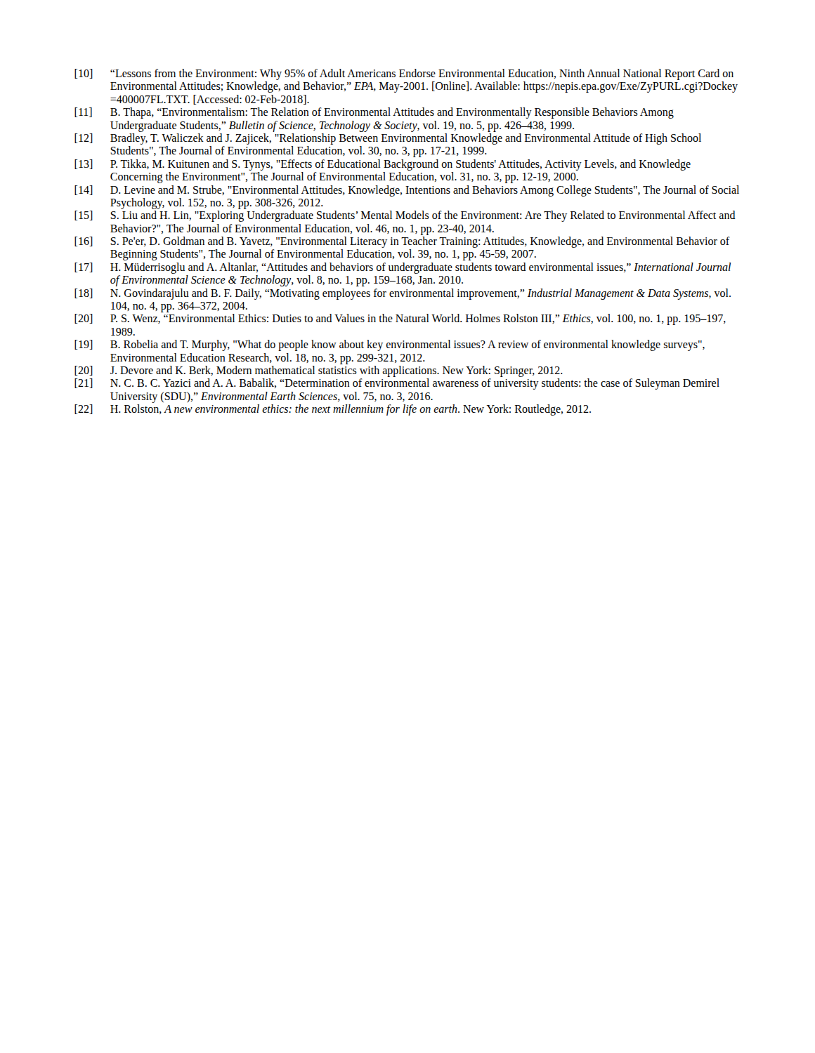[10]“Lessons from the Environment: Why 95% of Adult Americans Endorse Environmental Education, Ninth Annual National Report Card on Environmental Attitudes; Knowledge, and Behavior,” EPA, May-2001. [Online]. Available: https://nepis.epa.gov/Exe/ZyPURL.cgi?Dockey=400007FL.TXT. [Accessed: 02-Feb-2018].
[11] B. Thapa, “Environmentalism: The Relation of Environmental Attitudes and Environmentally Responsible Behaviors Among Undergraduate Students,” Bulletin of Science, Technology & Society, vol. 19, no. 5, pp. 426–438, 1999.
[12] Bradley, T. Waliczek and J. Zajicek, "Relationship Between Environmental Knowledge and Environmental Attitude of High School Students", The Journal of Environmental Education, vol. 30, no. 3, pp. 17-21, 1999.
[13] P. Tikka, M. Kuitunen and S. Tynys, "Effects of Educational Background on Students' Attitudes, Activity Levels, and Knowledge Concerning the Environment", The Journal of Environmental Education, vol. 31, no. 3, pp. 12-19, 2000.
[14] D. Levine and M. Strube, "Environmental Attitudes, Knowledge, Intentions and Behaviors Among College Students", The Journal of Social Psychology, vol. 152, no. 3, pp. 308-326, 2012.
[15] S. Liu and H. Lin, "Exploring Undergraduate Students’ Mental Models of the Environment: Are They Related to Environmental Affect and Behavior?", The Journal of Environmental Education, vol. 46, no. 1, pp. 23-40, 2014.
[16] S. Pe'er, D. Goldman and B. Yavetz, "Environmental Literacy in Teacher Training: Attitudes, Knowledge, and Environmental Behavior of Beginning Students", The Journal of Environmental Education, vol. 39, no. 1, pp. 45-59, 2007.
[17] H. Müderrisoglu and A. Altanlar, “Attitudes and behaviors of undergraduate students toward environmental issues,” International Journal of Environmental Science & Technology, vol. 8, no. 1, pp. 159–168, Jan. 2010.
[18] N. Govindarajulu and B. F. Daily, “Motivating employees for environmental improvement,” Industrial Management & Data Systems, vol. 104, no. 4, pp. 364–372, 2004.
[20] P. S. Wenz, “Environmental Ethics: Duties to and Values in the Natural World. Holmes Rolston III,” Ethics, vol. 100, no. 1, pp. 195–197, 1989.
[19] B. Robelia and T. Murphy, "What do people know about key environmental issues? A review of environmental knowledge surveys", Environmental Education Research, vol. 18, no. 3, pp. 299-321, 2012.
[20] J. Devore and K. Berk, Modern mathematical statistics with applications. New York: Springer, 2012.
[21] N. C. B. C. Yazici and A. A. Babalik, “Determination of environmental awareness of university students: the case of Suleyman Demirel University (SDU),” Environmental Earth Sciences, vol. 75, no. 3, 2016.
[22] H. Rolston, A new environmental ethics: the next millennium for life on earth. New York: Routledge, 2012.